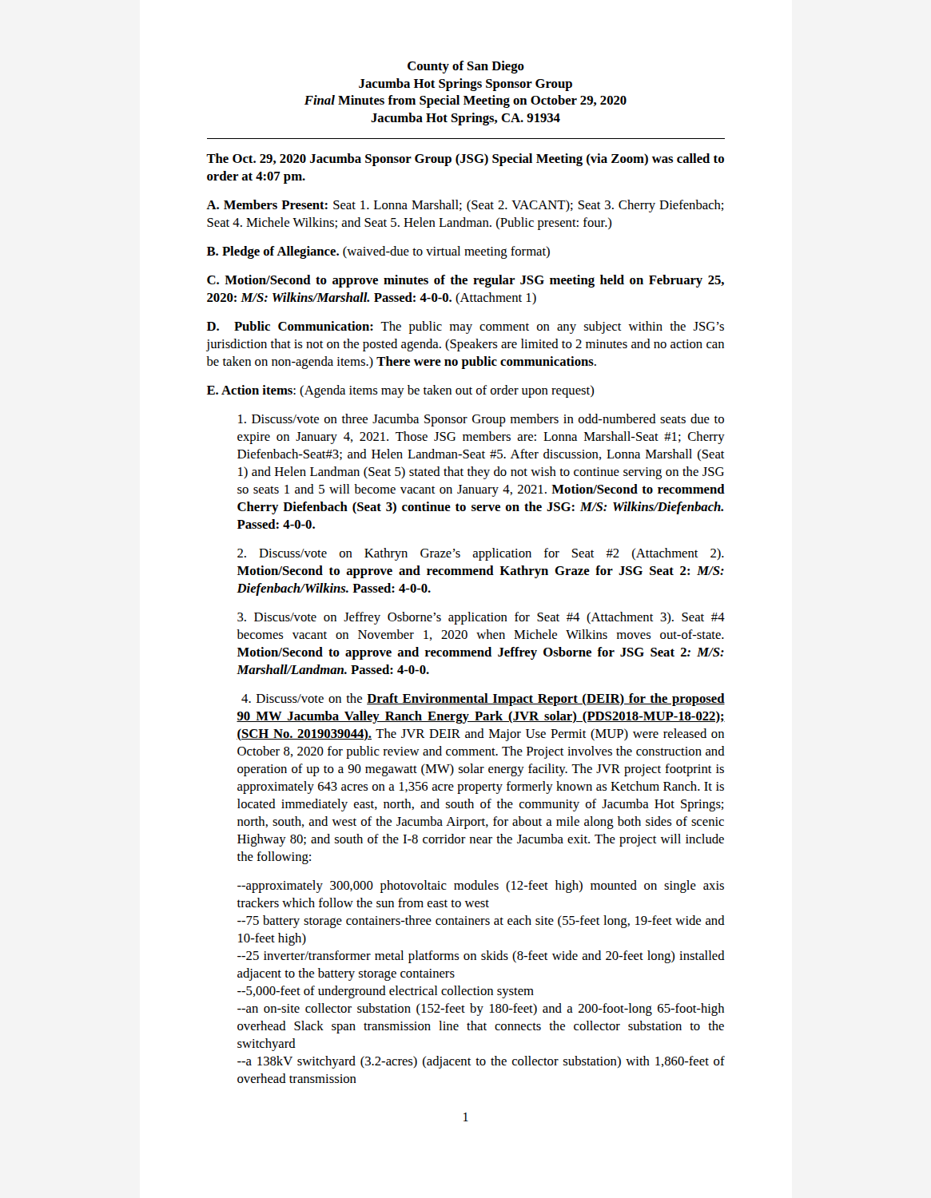County of San Diego Jacumba Hot Springs Sponsor Group Final Minutes from Special Meeting on October 29, 2020 Jacumba Hot Springs, CA. 91934
The Oct. 29, 2020 Jacumba Sponsor Group (JSG) Special Meeting (via Zoom) was called to order at 4:07 pm.
A. Members Present: Seat 1. Lonna Marshall; (Seat 2. VACANT); Seat 3. Cherry Diefenbach; Seat 4. Michele Wilkins; and Seat 5. Helen Landman. (Public present: four.)
B. Pledge of Allegiance. (waived-due to virtual meeting format)
C. Motion/Second to approve minutes of the regular JSG meeting held on February 25, 2020: M/S: Wilkins/Marshall. Passed: 4-0-0. (Attachment 1)
D. Public Communication: The public may comment on any subject within the JSG’s jurisdiction that is not on the posted agenda. (Speakers are limited to 2 minutes and no action can be taken on non-agenda items.) There were no public communications.
E. Action items: (Agenda items may be taken out of order upon request)
1. Discuss/vote on three Jacumba Sponsor Group members in odd-numbered seats due to expire on January 4, 2021. Those JSG members are: Lonna Marshall-Seat #1; Cherry Diefenbach-Seat#3; and Helen Landman-Seat #5. After discussion, Lonna Marshall (Seat 1) and Helen Landman (Seat 5) stated that they do not wish to continue serving on the JSG so seats 1 and 5 will become vacant on January 4, 2021. Motion/Second to recommend Cherry Diefenbach (Seat 3) continue to serve on the JSG: M/S: Wilkins/Diefenbach. Passed: 4-0-0.
2. Discuss/vote on Kathryn Graze’s application for Seat #2 (Attachment 2). Motion/Second to approve and recommend Kathryn Graze for JSG Seat 2: M/S: Diefenbach/Wilkins. Passed: 4-0-0.
3. Discus/vote on Jeffrey Osborne’s application for Seat #4 (Attachment 3). Seat #4 becomes vacant on November 1, 2020 when Michele Wilkins moves out-of-state. Motion/Second to approve and recommend Jeffrey Osborne for JSG Seat 2: M/S: Marshall/Landman. Passed: 4-0-0.
4. Discuss/vote on the Draft Environmental Impact Report (DEIR) for the proposed 90 MW Jacumba Valley Ranch Energy Park (JVR solar) (PDS2018-MUP-18-022); (SCH No. 2019039044). The JVR DEIR and Major Use Permit (MUP) were released on October 8, 2020 for public review and comment. The Project involves the construction and operation of up to a 90 megawatt (MW) solar energy facility. The JVR project footprint is approximately 643 acres on a 1,356 acre property formerly known as Ketchum Ranch. It is located immediately east, north, and south of the community of Jacumba Hot Springs; north, south, and west of the Jacumba Airport, for about a mile along both sides of scenic Highway 80; and south of the I-8 corridor near the Jacumba exit. The project will include the following:
--approximately 300,000 photovoltaic modules (12-feet high) mounted on single axis trackers which follow the sun from east to west
--75 battery storage containers-three containers at each site (55-feet long, 19-feet wide and 10-feet high)
--25 inverter/transformer metal platforms on skids (8-feet wide and 20-feet long) installed adjacent to the battery storage containers
--5,000-feet of underground electrical collection system
--an on-site collector substation (152-feet by 180-feet) and a 200-foot-long 65-foot-high overhead Slack span transmission line that connects the collector substation to the switchyard
--a 138kV switchyard (3.2-acres) (adjacent to the collector substation) with 1,860-feet of overhead transmission
1